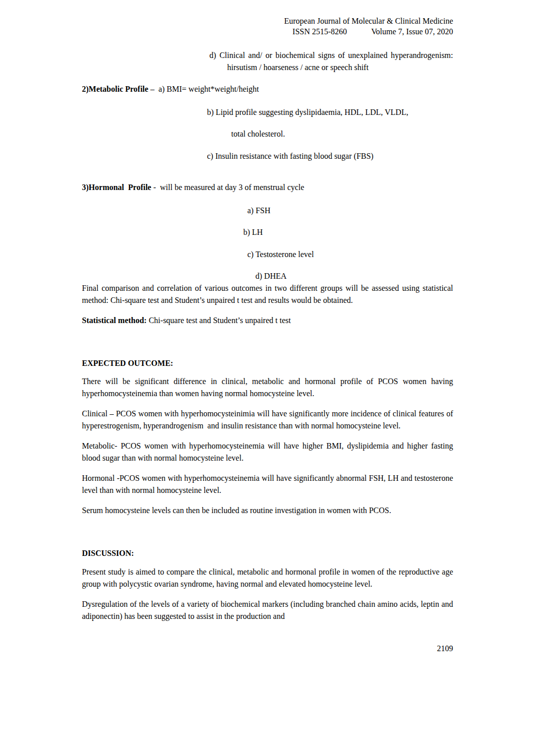European Journal of Molecular & Clinical Medicine ISSN 2515-8260Volume 7, Issue 07, 2020
d) Clinical and/ or biochemical signs of unexplained hyperandrogenism: hirsutism / hoarseness / acne or speech shift
2)Metabolic Profile – a) BMI= weight*weight/height
b) Lipid profile suggesting dyslipidaemia, HDL, LDL, VLDL,
total cholesterol.
c) Insulin resistance with fasting blood sugar (FBS)
3)Hormonal Profile - will be measured at day 3 of menstrual cycle
a) FSH
b) LH
c) Testosterone level
d) DHEA
Final comparison and correlation of various outcomes in two different groups will be assessed using statistical method: Chi-square test and Student’s unpaired t test and results would be obtained.
Statistical method: Chi-square test and Student’s unpaired t test
EXPECTED OUTCOME:
There will be significant difference in clinical, metabolic and hormonal profile of PCOS women having hyperhomocysteinemia than women having normal homocysteine level.
Clinical – PCOS women with hyperhomocysteinimia will have significantly more incidence of clinical features of hyperestrogenism, hyperandrogenism and insulin resistance than with normal homocysteine level.
Metabolic- PCOS women with hyperhomocysteinemia will have higher BMI, dyslipidemia and higher fasting blood sugar than with normal homocysteine level.
Hormonal -PCOS women with hyperhomocysteinemia will have significantly abnormal FSH, LH and testosterone level than with normal homocysteine level.
Serum homocysteine levels can then be included as routine investigation in women with PCOS.
DISCUSSION:
Present study is aimed to compare the clinical, metabolic and hormonal profile in women of the reproductive age group with polycystic ovarian syndrome, having normal and elevated homocysteine level.
Dysregulation of the levels of a variety of biochemical markers (including branched chain amino acids, leptin and adiponectin) has been suggested to assist in the production and
2109